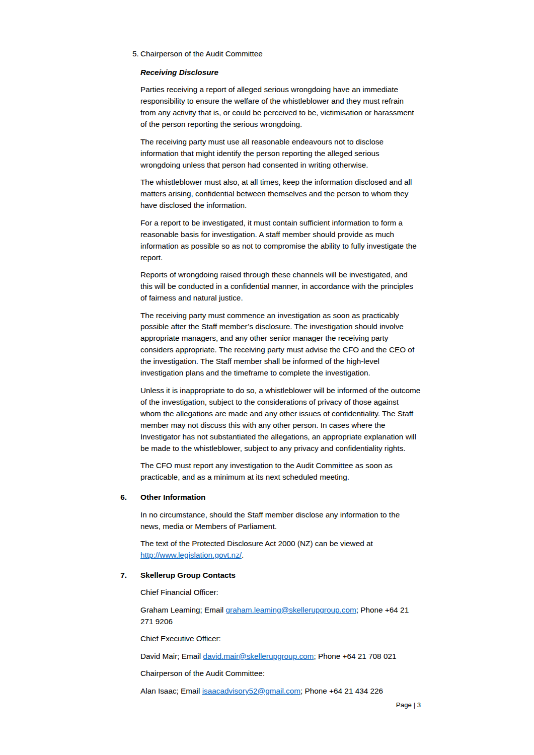5.
Chairperson of the Audit Committee
Receiving Disclosure
Parties receiving a report of alleged serious wrongdoing have an immediate responsibility to ensure the welfare of the whistleblower and they must refrain from any activity that is, or could be perceived to be, victimisation or harassment of the person reporting the serious wrongdoing.
The receiving party must use all reasonable endeavours not to disclose information that might identify the person reporting the alleged serious wrongdoing unless that person had consented in writing otherwise.
The whistleblower must also, at all times, keep the information disclosed and all matters arising, confidential between themselves and the person to whom they have disclosed the information.
For a report to be investigated, it must contain sufficient information to form a reasonable basis for investigation. A staff member should provide as much information as possible so as not to compromise the ability to fully investigate the report.
Reports of wrongdoing raised through these channels will be investigated, and this will be conducted in a confidential manner, in accordance with the principles of fairness and natural justice.
The receiving party must commence an investigation as soon as practicably possible after the Staff member’s disclosure. The investigation should involve appropriate managers, and any other senior manager the receiving party considers appropriate. The receiving party must advise the CFO and the CEO of the investigation. The Staff member shall be informed of the high-level investigation plans and the timeframe to complete the investigation.
Unless it is inappropriate to do so, a whistleblower will be informed of the outcome of the investigation, subject to the considerations of privacy of those against whom the allegations are made and any other issues of confidentiality. The Staff member may not discuss this with any other person. In cases where the Investigator has not substantiated the allegations, an appropriate explanation will be made to the whistleblower, subject to any privacy and confidentiality rights.
The CFO must report any investigation to the Audit Committee as soon as practicable, and as a minimum at its next scheduled meeting.
6.
Other Information
In no circumstance, should the Staff member disclose any information to the news, media or Members of Parliament.
The text of the Protected Disclosure Act 2000 (NZ) can be viewed at http://www.legislation.govt.nz/.
7.
Skellerup Group Contacts
Chief Financial Officer:
Graham Leaming; Email graham.leaming@skellerupgroup.com; Phone +64 21 271 9206
Chief Executive Officer:
David Mair; Email david.mair@skellerupgroup.com; Phone +64 21 708 021
Chairperson of the Audit Committee:
Alan Isaac; Email isaacadvisory52@gmail.com; Phone +64 21 434 226
Page | 3